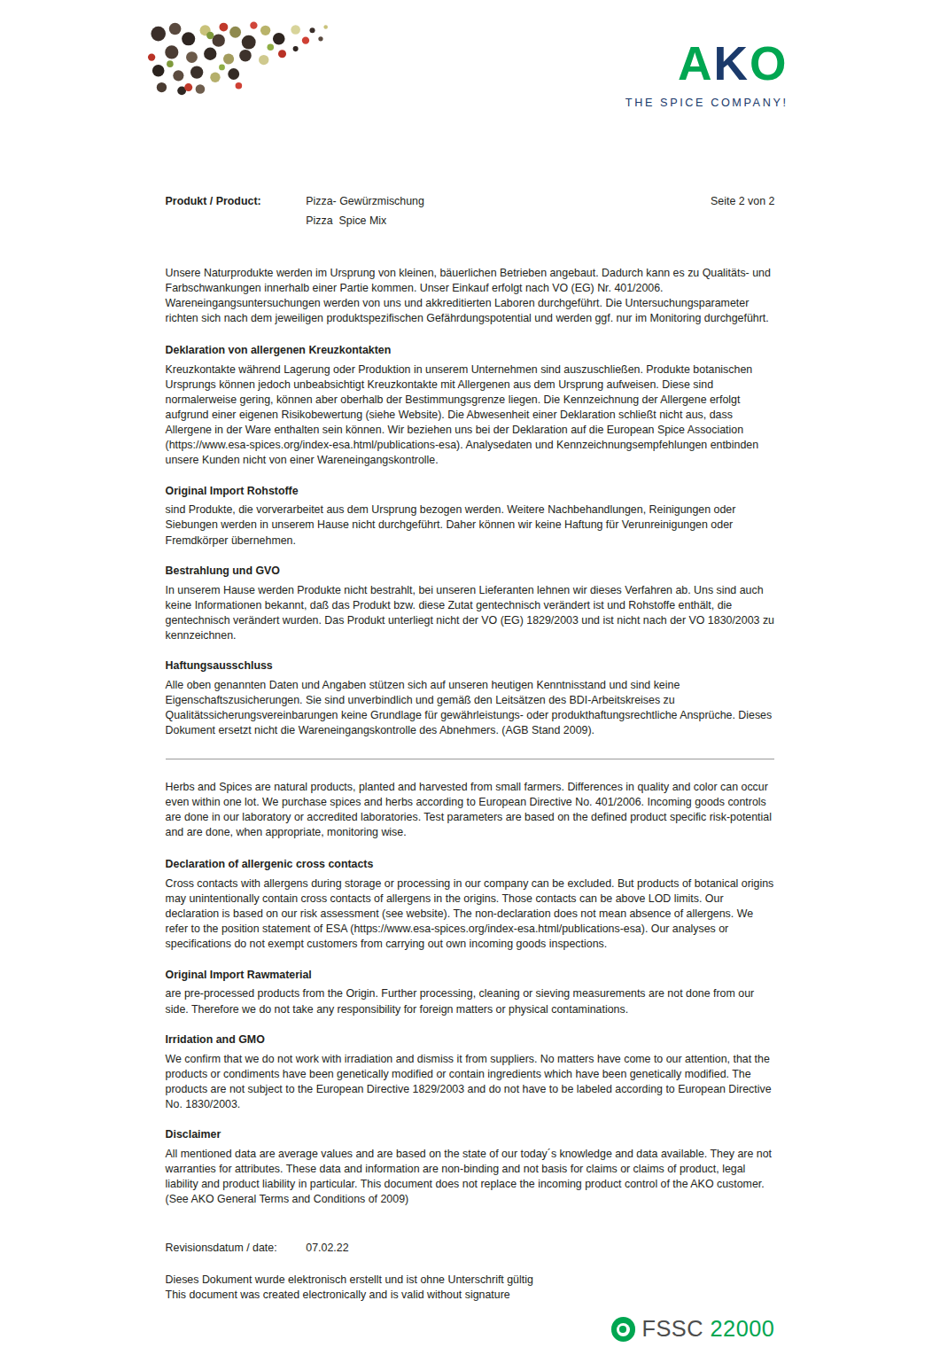AKO
THE SPICE COMPANY!
Produkt / Product:
Pizza- Gewürzmischung
Pizza Spice Mix
Seite 2 von 2
Unsere Naturprodukte werden im Ursprung von kleinen, bäuerlichen Betrieben angebaut. Dadurch kann es zu Qualitäts- und Farbschwankungen innerhalb einer Partie kommen. Unser Einkauf erfolgt nach VO (EG) Nr. 401/2006. Wareneingangsuntersuchungen werden von uns und akkreditierten Laboren durchgeführt. Die Untersuchungsparameter richten sich nach dem jeweiligen produktspezifischen Gefährdungspotential und werden ggf. nur im Monitoring durchgeführt.
Deklaration von allergenen Kreuzkontakten
Kreuzkontakte während Lagerung oder Produktion in unserem Unternehmen sind auszuschließen. Produkte botanischen Ursprungs können jedoch unbeabsichtigt Kreuzkontakte mit Allergenen aus dem Ursprung aufweisen. Diese sind normalerweise gering, können aber oberhalb der Bestimmungsgrenze liegen. Die Kennzeichnung der Allergene erfolgt aufgrund einer eigenen Risikobewertung (siehe Website). Die Abwesenheit einer Deklaration schließt nicht aus, dass Allergene in der Ware enthalten sein können. Wir beziehen uns bei der Deklaration auf die European Spice Association (https://www.esa-spices.org/index-esa.html/publications-esa). Analysedaten und Kennzeichnungsempfehlungen entbinden unsere Kunden nicht von einer Wareneingangskontrolle.
Original Import Rohstoffe
sind Produkte, die vorverarbeitet aus dem Ursprung bezogen werden. Weitere Nachbehandlungen, Reinigungen oder Siebungen werden in unserem Hause nicht durchgeführt. Daher können wir keine Haftung für Verunreinigungen oder Fremdkörper übernehmen.
Bestrahlung und GVO
In unserem Hause werden Produkte nicht bestrahlt, bei unseren Lieferanten lehnen wir dieses Verfahren ab. Uns sind auch keine Informationen bekannt, daß das Produkt bzw. diese Zutat gentechnisch verändert ist und Rohstoffe enthält, die gentechnisch verändert wurden. Das Produkt unterliegt nicht der VO (EG) 1829/2003 und ist nicht nach der VO 1830/2003 zu kennzeichnen.
Haftungsausschluss
Alle oben genannten Daten und Angaben stützen sich auf unseren heutigen Kenntnisstand und sind keine Eigenschaftszusicherungen. Sie sind unverbindlich und gemäß den Leitsätzen des BDI-Arbeitskreises zu Qualitätssicherungsvereinbarungen keine Grundlage für gewährleistungs- oder produkthaftungsrechtliche Ansprüche. Dieses Dokument ersetzt nicht die Wareneingangskontrolle des Abnehmers. (AGB Stand 2009).
Herbs and Spices are natural products, planted and harvested from small farmers. Differences in quality and color can occur even within one lot. We purchase spices and herbs according to European Directive No. 401/2006. Incoming goods controls are done in our laboratory or accredited laboratories. Test parameters are based on the defined product specific risk-potential and are done, when appropriate, monitoring wise.
Declaration of allergenic cross contacts
Cross contacts with allergens during storage or processing in our company can be excluded. But products of botanical origins may unintentionally contain cross contacts of allergens in the origins. Those contacts can be above LOD limits. Our declaration is based on our risk assessment (see website). The non-declaration does not mean absence of allergens. We refer to the position statement of ESA (https://www.esa-spices.org/index-esa.html/publications-esa). Our analyses or specifications do not exempt customers from carrying out own incoming goods inspections.
Original Import Rawmaterial
are pre-processed products from the Origin. Further processing, cleaning or sieving measurements are not done from our side. Therefore we do not take any responsibility for foreign matters or physical contaminations.
Irridation and GMO
We confirm that we do not work with irradiation and dismiss it from suppliers. No matters have come to our attention, that the products or condiments have been genetically modified or contain ingredients which have been genetically modified. The products are not subject to the European Directive 1829/2003 and do not have to be labeled according to European Directive No. 1830/2003.
Disclaimer
All mentioned data are average values and are based on the state of our today´s knowledge and data available. They are not warranties for attributes. These data and information are non-binding and not basis for claims or claims of product, legal liability and product liability in particular. This document does not replace the incoming product control of the AKO customer. (See AKO General Terms and Conditions of 2009)
Revisionsdatum / date:
07.02.22
Dieses Dokument wurde elektronisch erstellt und ist ohne Unterschrift gültig
This document was created electronically and is valid without signature
FSSC 22000